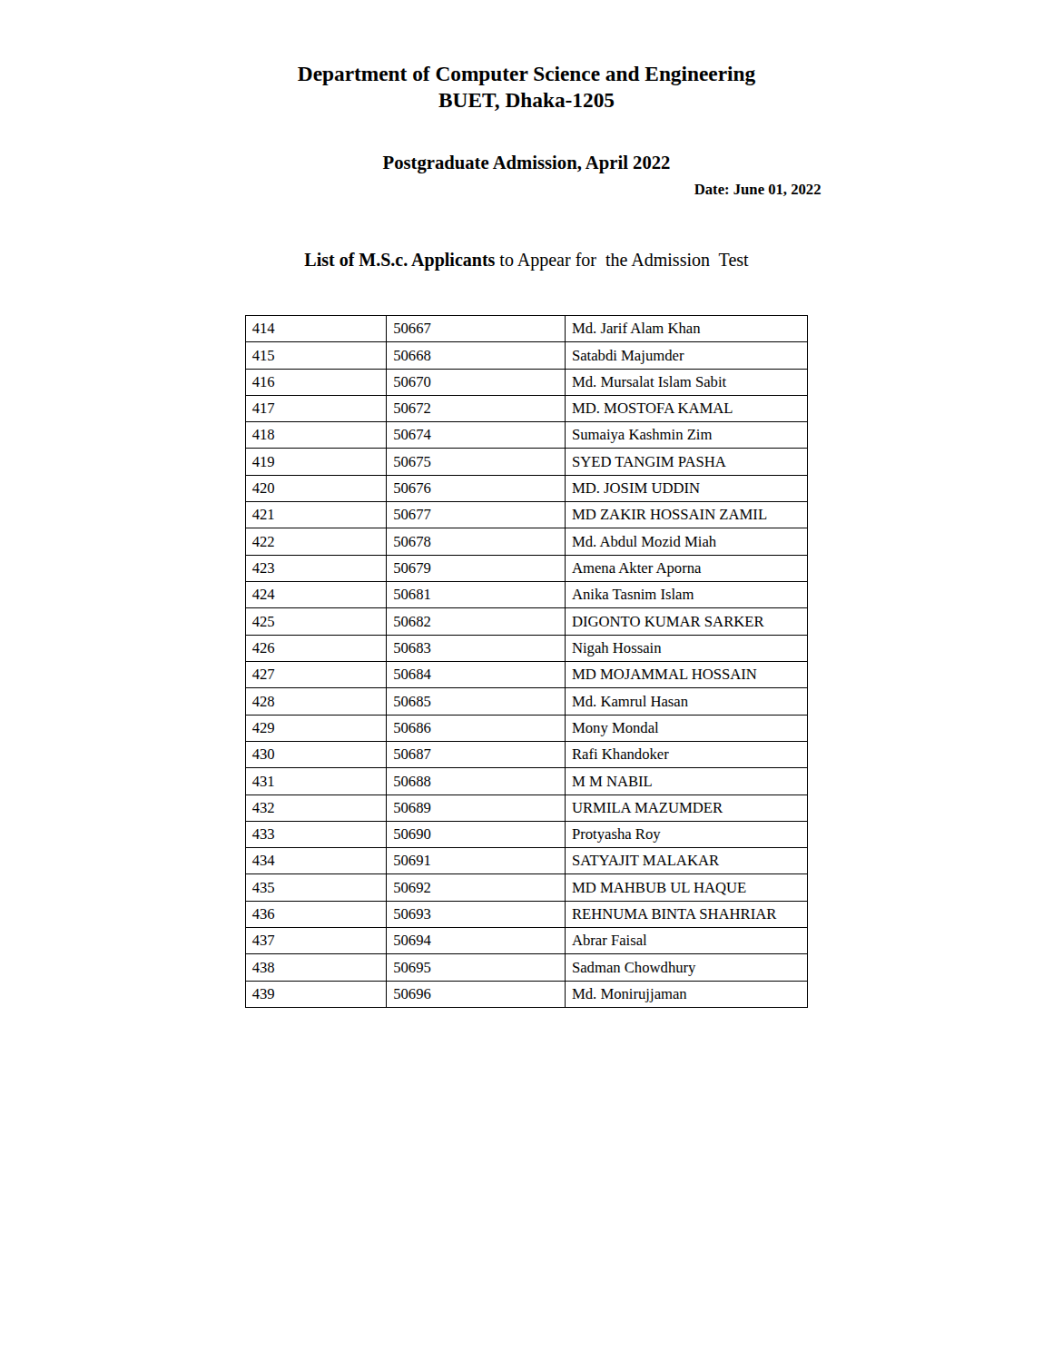Department of Computer Science and EngineeringBUET, Dhaka-1205
Postgraduate Admission, April 2022
Date: June 01, 2022
List of M.S.c. Applicants to Appear for the Admission Test
| 414 | 50667 | Md. Jarif Alam Khan |
| 415 | 50668 | Satabdi Majumder |
| 416 | 50670 | Md. Mursalat Islam Sabit |
| 417 | 50672 | MD. MOSTOFA KAMAL |
| 418 | 50674 | Sumaiya Kashmin Zim |
| 419 | 50675 | SYED TANGIM PASHA |
| 420 | 50676 | MD. JOSIM UDDIN |
| 421 | 50677 | MD ZAKIR HOSSAIN ZAMIL |
| 422 | 50678 | Md. Abdul Mozid Miah |
| 423 | 50679 | Amena Akter Aporna |
| 424 | 50681 | Anika Tasnim Islam |
| 425 | 50682 | DIGONTO KUMAR SARKER |
| 426 | 50683 | Nigah Hossain |
| 427 | 50684 | MD MOJAMMAL HOSSAIN |
| 428 | 50685 | Md. Kamrul Hasan |
| 429 | 50686 | Mony Mondal |
| 430 | 50687 | Rafi Khandoker |
| 431 | 50688 | M M NABIL |
| 432 | 50689 | URMILA MAZUMDER |
| 433 | 50690 | Protyasha Roy |
| 434 | 50691 | SATYAJIT MALAKAR |
| 435 | 50692 | MD MAHBUB UL HAQUE |
| 436 | 50693 | REHNUMA BINTA SHAHRIAR |
| 437 | 50694 | Abrar Faisal |
| 438 | 50695 | Sadman Chowdhury |
| 439 | 50696 | Md. Monirujjaman |